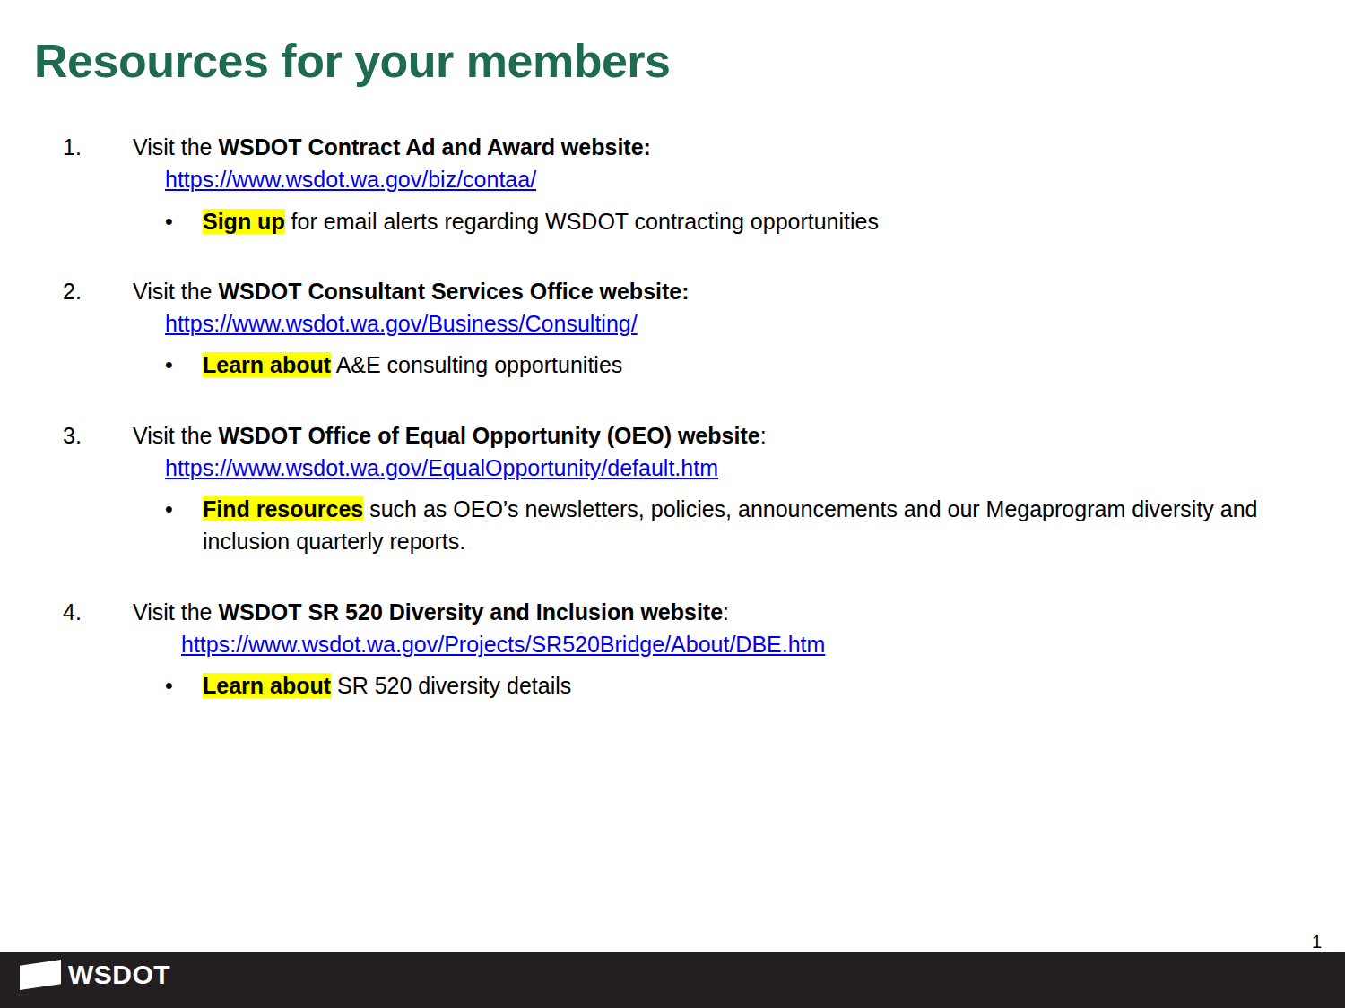Resources for your members
1. Visit the WSDOT Contract Ad and Award website: https://www.wsdot.wa.gov/biz/contaa/
Sign up for email alerts regarding WSDOT contracting opportunities
2. Visit the WSDOT Consultant Services Office website: https://www.wsdot.wa.gov/Business/Consulting/
Learn about A&E consulting opportunities
3. Visit the WSDOT Office of Equal Opportunity (OEO) website: https://www.wsdot.wa.gov/EqualOpportunity/default.htm
Find resources such as OEO’s newsletters, policies, announcements and our Megaprogram diversity and inclusion quarterly reports.
4. Visit the WSDOT SR 520 Diversity and Inclusion website: https://www.wsdot.wa.gov/Projects/SR520Bridge/About/DBE.htm
Learn about SR 520 diversity details
1
WSDOT